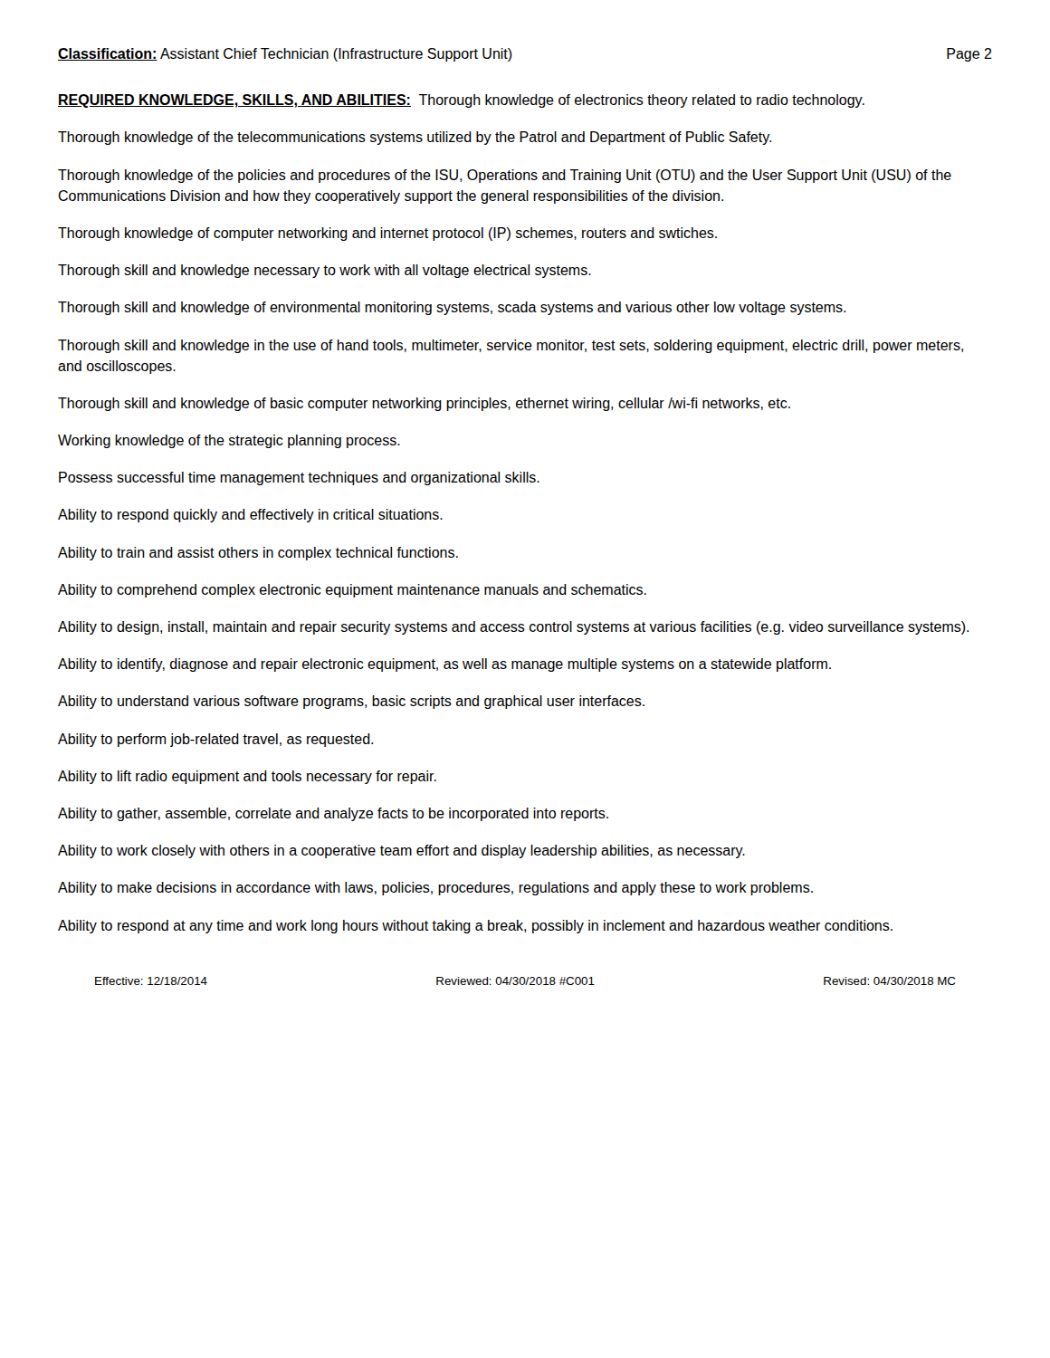Classification: Assistant Chief Technician (Infrastructure Support Unit)
Page 2
REQUIRED KNOWLEDGE, SKILLS, AND ABILITIES: Thorough knowledge of electronics theory related to radio technology.
Thorough knowledge of the telecommunications systems utilized by the Patrol and Department of Public Safety.
Thorough knowledge of the policies and procedures of the ISU, Operations and Training Unit (OTU) and the User Support Unit (USU) of the Communications Division and how they cooperatively support the general responsibilities of the division.
Thorough knowledge of computer networking and internet protocol (IP) schemes, routers and swtiches.
Thorough skill and knowledge necessary to work with all voltage electrical systems.
Thorough skill and knowledge of environmental monitoring systems, scada systems and various other low voltage systems.
Thorough skill and knowledge in the use of hand tools, multimeter, service monitor, test sets, soldering equipment, electric drill, power meters, and oscilloscopes.
Thorough skill and knowledge of basic computer networking principles, ethernet wiring, cellular /wi-fi networks, etc.
Working knowledge of the strategic planning process.
Possess successful time management techniques and organizational skills.
Ability to respond quickly and effectively in critical situations.
Ability to train and assist others in complex technical functions.
Ability to comprehend complex electronic equipment maintenance manuals and schematics.
Ability to design, install, maintain and repair security systems and access control systems at various facilities (e.g. video surveillance systems).
Ability to identify, diagnose and repair electronic equipment, as well as manage multiple systems on a statewide platform.
Ability to understand various software programs, basic scripts and graphical user interfaces.
Ability to perform job-related travel, as requested.
Ability to lift radio equipment and tools necessary for repair.
Ability to gather, assemble, correlate and analyze facts to be incorporated into reports.
Ability to work closely with others in a cooperative team effort and display leadership abilities, as necessary.
Ability to make decisions in accordance with laws, policies, procedures, regulations and apply these to work problems.
Ability to respond at any time and work long hours without taking a break, possibly in inclement and hazardous weather conditions.
Effective: 12/18/2014 Reviewed: 04/30/2018 #C001 Revised: 04/30/2018 MC